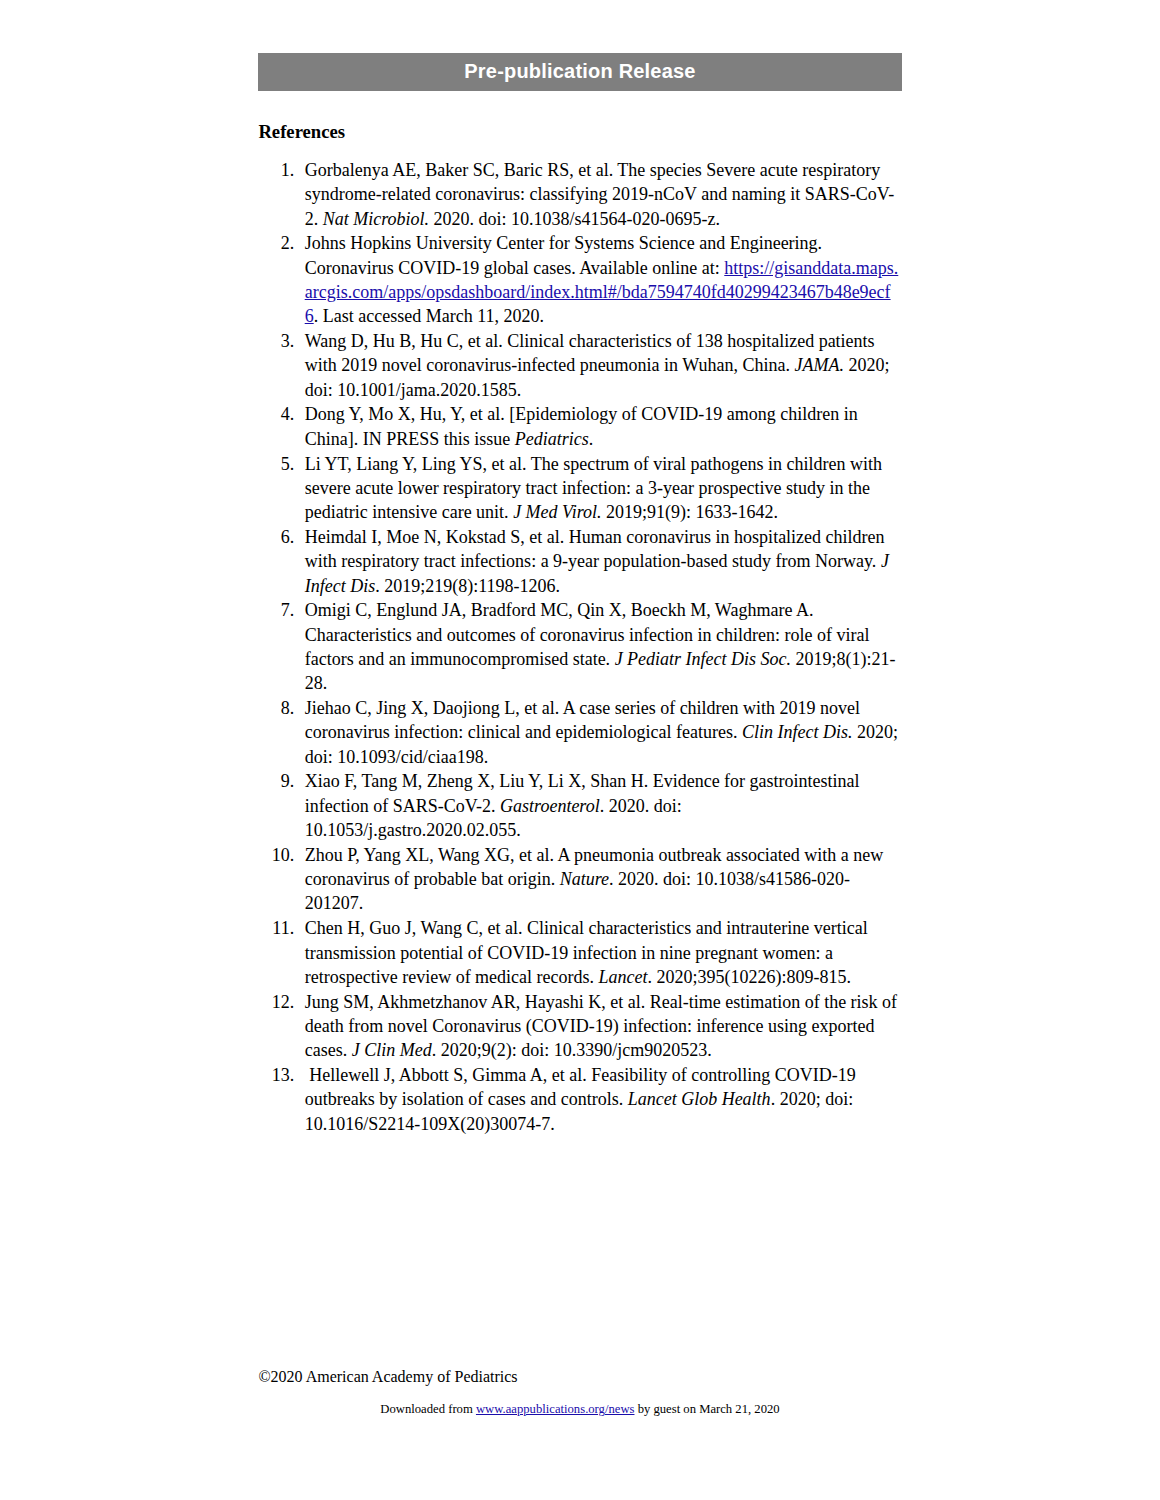Pre-publication Release
References
Gorbalenya AE, Baker SC, Baric RS, et al. The species Severe acute respiratory syndrome-related coronavirus: classifying 2019-nCoV and naming it SARS-CoV-2. Nat Microbiol. 2020. doi: 10.1038/s41564-020-0695-z.
Johns Hopkins University Center for Systems Science and Engineering. Coronavirus COVID-19 global cases. Available online at: https://gisanddata.maps.arcgis.com/apps/opsdashboard/index.html#/bda7594740fd40299423467b48e9ecf6. Last accessed March 11, 2020.
Wang D, Hu B, Hu C, et al. Clinical characteristics of 138 hospitalized patients with 2019 novel coronavirus-infected pneumonia in Wuhan, China. JAMA. 2020; doi: 10.1001/jama.2020.1585.
Dong Y, Mo X, Hu, Y, et al. [Epidemiology of COVID-19 among children in China]. IN PRESS this issue Pediatrics.
Li YT, Liang Y, Ling YS, et al. The spectrum of viral pathogens in children with severe acute lower respiratory tract infection: a 3-year prospective study in the pediatric intensive care unit. J Med Virol. 2019;91(9): 1633-1642.
Heimdal I, Moe N, Kokstad S, et al. Human coronavirus in hospitalized children with respiratory tract infections: a 9-year population-based study from Norway. J Infect Dis. 2019;219(8):1198-1206.
Omigi C, Englund JA, Bradford MC, Qin X, Boeckh M, Waghmare A. Characteristics and outcomes of coronavirus infection in children: role of viral factors and an immunocompromised state. J Pediatr Infect Dis Soc. 2019;8(1):21-28.
Jiehao C, Jing X, Daojiong L, et al. A case series of children with 2019 novel coronavirus infection: clinical and epidemiological features. Clin Infect Dis. 2020; doi: 10.1093/cid/ciaa198.
Xiao F, Tang M, Zheng X, Liu Y, Li X, Shan H. Evidence for gastrointestinal infection of SARS-CoV-2. Gastroenterol. 2020. doi: 10.1053/j.gastro.2020.02.055.
Zhou P, Yang XL, Wang XG, et al. A pneumonia outbreak associated with a new coronavirus of probable bat origin. Nature. 2020. doi: 10.1038/s41586-020-201207.
Chen H, Guo J, Wang C, et al. Clinical characteristics and intrauterine vertical transmission potential of COVID-19 infection in nine pregnant women: a retrospective review of medical records. Lancet. 2020;395(10226):809-815.
Jung SM, Akhmetzhanov AR, Hayashi K, et al. Real-time estimation of the risk of death from novel Coronavirus (COVID-19) infection: inference using exported cases. J Clin Med. 2020;9(2): doi: 10.3390/jcm9020523.
Hellewell J, Abbott S, Gimma A, et al. Feasibility of controlling COVID-19 outbreaks by isolation of cases and controls. Lancet Glob Health. 2020; doi: 10.1016/S2214-109X(20)30074-7.
©2020 American Academy of Pediatrics
Downloaded from www.aappublications.org/news by guest on March 21, 2020